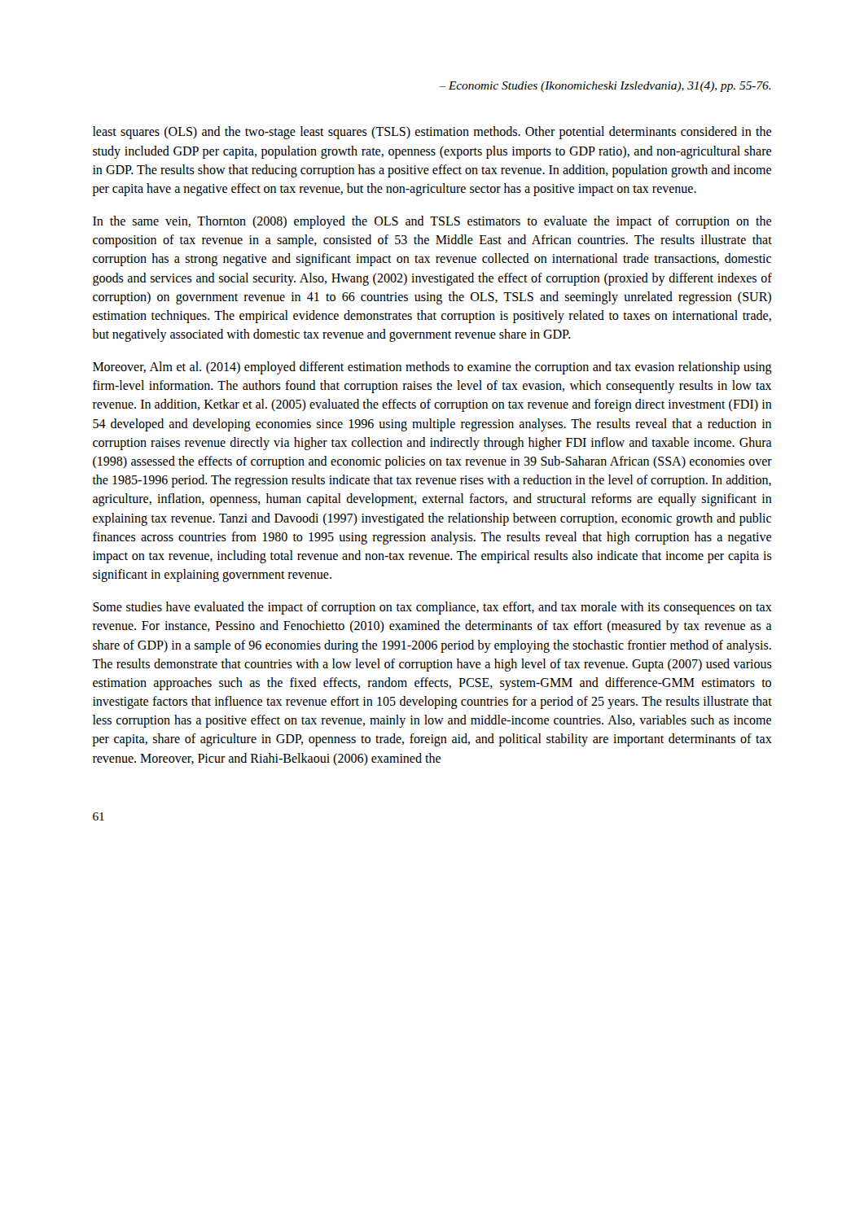– Economic Studies (Ikonomicheski Izsledvania), 31(4), pp. 55-76.
least squares (OLS) and the two-stage least squares (TSLS) estimation methods. Other potential determinants considered in the study included GDP per capita, population growth rate, openness (exports plus imports to GDP ratio), and non-agricultural share in GDP. The results show that reducing corruption has a positive effect on tax revenue. In addition, population growth and income per capita have a negative effect on tax revenue, but the non-agriculture sector has a positive impact on tax revenue.
In the same vein, Thornton (2008) employed the OLS and TSLS estimators to evaluate the impact of corruption on the composition of tax revenue in a sample, consisted of 53 the Middle East and African countries. The results illustrate that corruption has a strong negative and significant impact on tax revenue collected on international trade transactions, domestic goods and services and social security. Also, Hwang (2002) investigated the effect of corruption (proxied by different indexes of corruption) on government revenue in 41 to 66 countries using the OLS, TSLS and seemingly unrelated regression (SUR) estimation techniques. The empirical evidence demonstrates that corruption is positively related to taxes on international trade, but negatively associated with domestic tax revenue and government revenue share in GDP.
Moreover, Alm et al. (2014) employed different estimation methods to examine the corruption and tax evasion relationship using firm-level information. The authors found that corruption raises the level of tax evasion, which consequently results in low tax revenue. In addition, Ketkar et al. (2005) evaluated the effects of corruption on tax revenue and foreign direct investment (FDI) in 54 developed and developing economies since 1996 using multiple regression analyses. The results reveal that a reduction in corruption raises revenue directly via higher tax collection and indirectly through higher FDI inflow and taxable income. Ghura (1998) assessed the effects of corruption and economic policies on tax revenue in 39 Sub-Saharan African (SSA) economies over the 1985-1996 period. The regression results indicate that tax revenue rises with a reduction in the level of corruption. In addition, agriculture, inflation, openness, human capital development, external factors, and structural reforms are equally significant in explaining tax revenue. Tanzi and Davoodi (1997) investigated the relationship between corruption, economic growth and public finances across countries from 1980 to 1995 using regression analysis. The results reveal that high corruption has a negative impact on tax revenue, including total revenue and non-tax revenue. The empirical results also indicate that income per capita is significant in explaining government revenue.
Some studies have evaluated the impact of corruption on tax compliance, tax effort, and tax morale with its consequences on tax revenue. For instance, Pessino and Fenochietto (2010) examined the determinants of tax effort (measured by tax revenue as a share of GDP) in a sample of 96 economies during the 1991-2006 period by employing the stochastic frontier method of analysis. The results demonstrate that countries with a low level of corruption have a high level of tax revenue. Gupta (2007) used various estimation approaches such as the fixed effects, random effects, PCSE, system-GMM and difference-GMM estimators to investigate factors that influence tax revenue effort in 105 developing countries for a period of 25 years. The results illustrate that less corruption has a positive effect on tax revenue, mainly in low and middle-income countries. Also, variables such as income per capita, share of agriculture in GDP, openness to trade, foreign aid, and political stability are important determinants of tax revenue. Moreover, Picur and Riahi-Belkaoui (2006) examined the
61